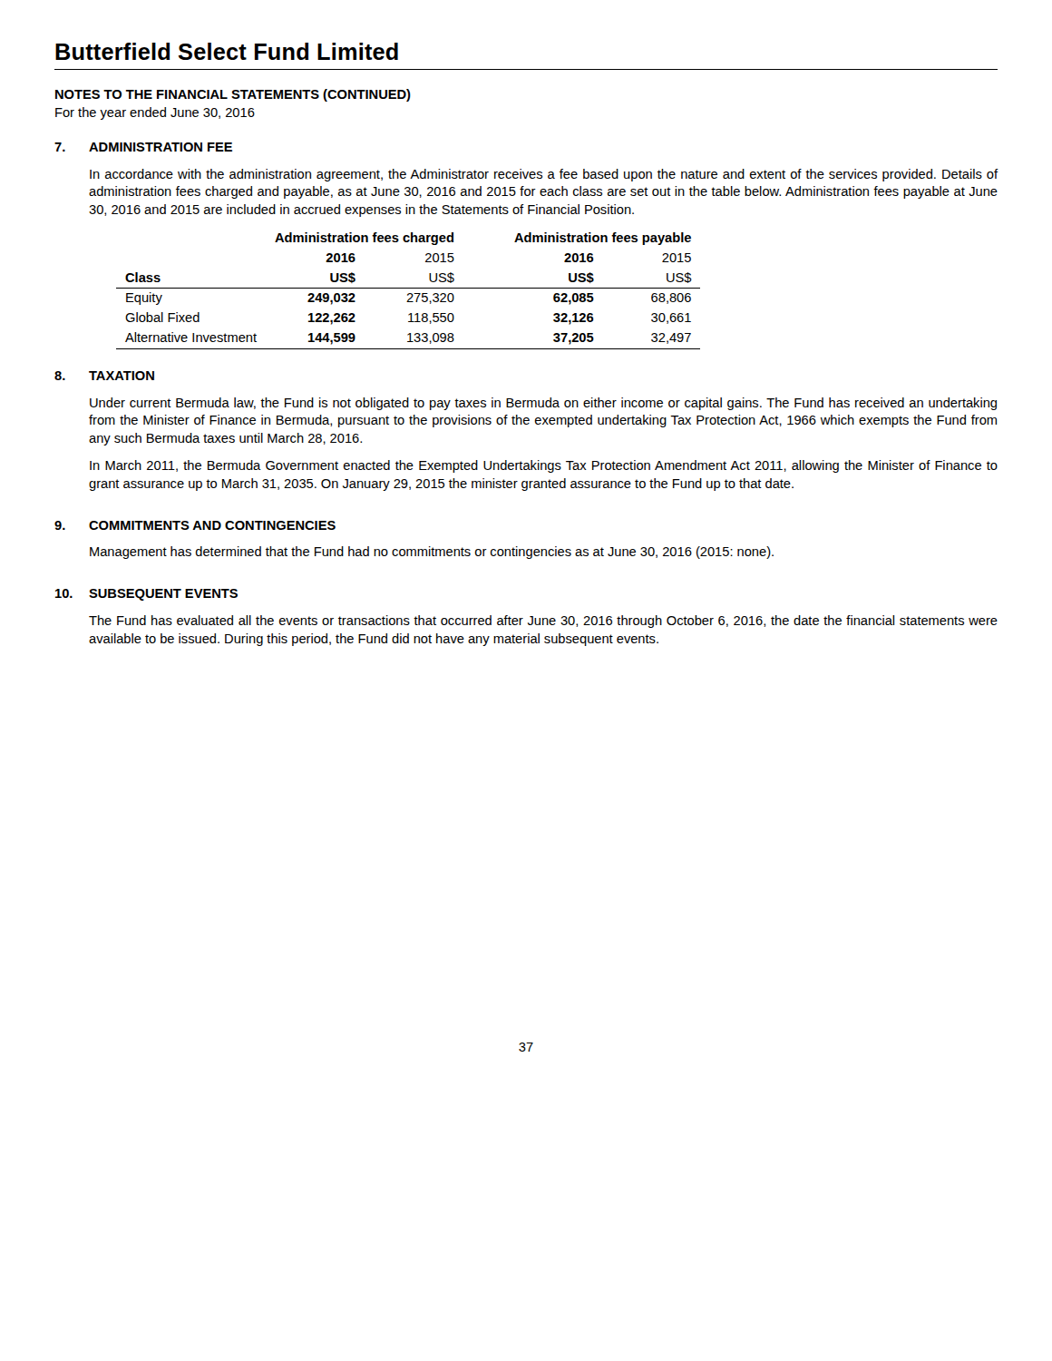Butterfield Select Fund Limited
NOTES TO THE FINANCIAL STATEMENTS (CONTINUED)
For the year ended June 30, 2016
7.
Administration Fee
In accordance with the administration agreement, the Administrator receives a fee based upon the nature and extent of the services provided. Details of administration fees charged and payable, as at June 30, 2016 and 2015 for each class are set out in the table below. Administration fees payable at June 30, 2016 and 2015 are included in accrued expenses in the Statements of Financial Position.
| | Administration fees charged | | Administration fees payable |
| --- | --- | --- | --- |
| | 2016 | 2015 | | 2016 | 2015 |
| Class | US$ | US$ | | US$ | US$ |
| Equity | 249,032 | 275,320 | | 62,085 | 68,806 |
| Global Fixed | 122,262 | 118,550 | | 32,126 | 30,661 |
| Alternative Investment | 144,599 | 133,098 | | 37,205 | 32,497 |
8.
Taxation
Under current Bermuda law, the Fund is not obligated to pay taxes in Bermuda on either income or capital gains. The Fund has received an undertaking from the Minister of Finance in Bermuda, pursuant to the provisions of the exempted undertaking Tax Protection Act, 1966 which exempts the Fund from any such Bermuda taxes until March 28, 2016.
In March 2011, the Bermuda Government enacted the Exempted Undertakings Tax Protection Amendment Act 2011, allowing the Minister of Finance to grant assurance up to March 31, 2035. On January 29, 2015 the minister granted assurance to the Fund up to that date.
9.
Commitments and Contingencies
Management has determined that the Fund had no commitments or contingencies as at June 30, 2016 (2015: none).
10.
Subsequent Events
The Fund has evaluated all the events or transactions that occurred after June 30, 2016 through October 6, 2016, the date the financial statements were available to be issued. During this period, the Fund did not have any material subsequent events.
37